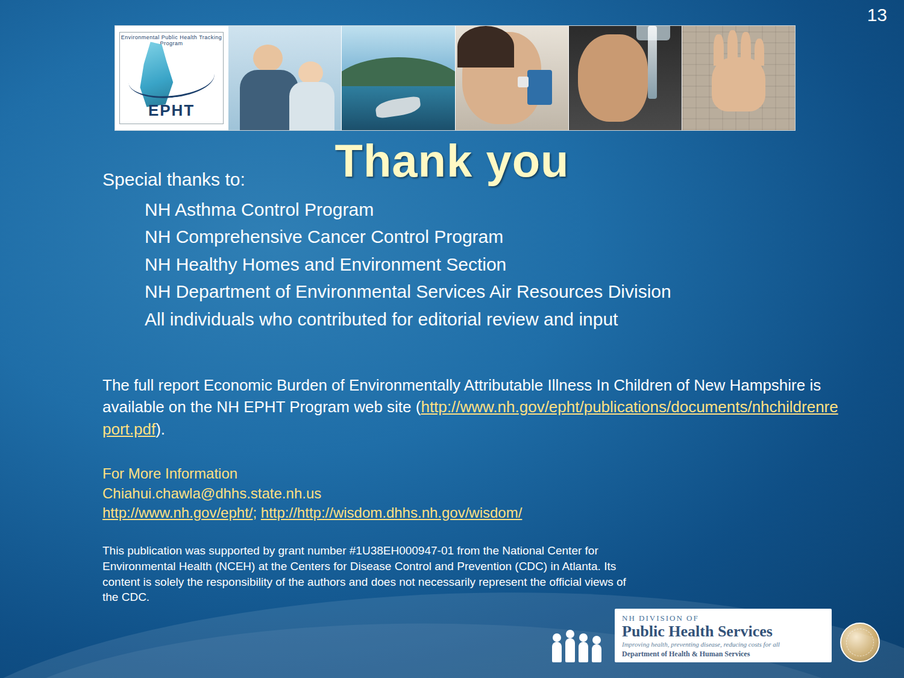13
Environmental Public Health Tracking Program
EPHT
Thank you
Special thanks to:
NH Asthma Control Program
NH Comprehensive Cancer Control Program
NH Healthy Homes and Environment Section
NH Department of Environmental Services Air Resources Division
All individuals who contributed for editorial review and input
The full report Economic Burden of Environmentally Attributable Illness In Children of New Hampshire is available on the NH EPHT Program web site (http://www.nh.gov/epht/publications/documents/nhchildrenreport.pdf).
For More Information
Chiahui.chawla@dhhs.state.nh.us
http://www.nh.gov/epht/; http://http://wisdom.dhhs.nh.gov/wisdom/
This publication was supported by grant number #1U38EH000947-01 from the National Center for Environmental Health (NCEH) at the Centers for Disease Control and Prevention (CDC) in Atlanta. Its content is solely the responsibility of the authors and does not necessarily represent the official views of the CDC.
NH DIVISION OF
Public Health Services
Improving health, preventing disease, reducing costs for all
Department of Health & Human Services